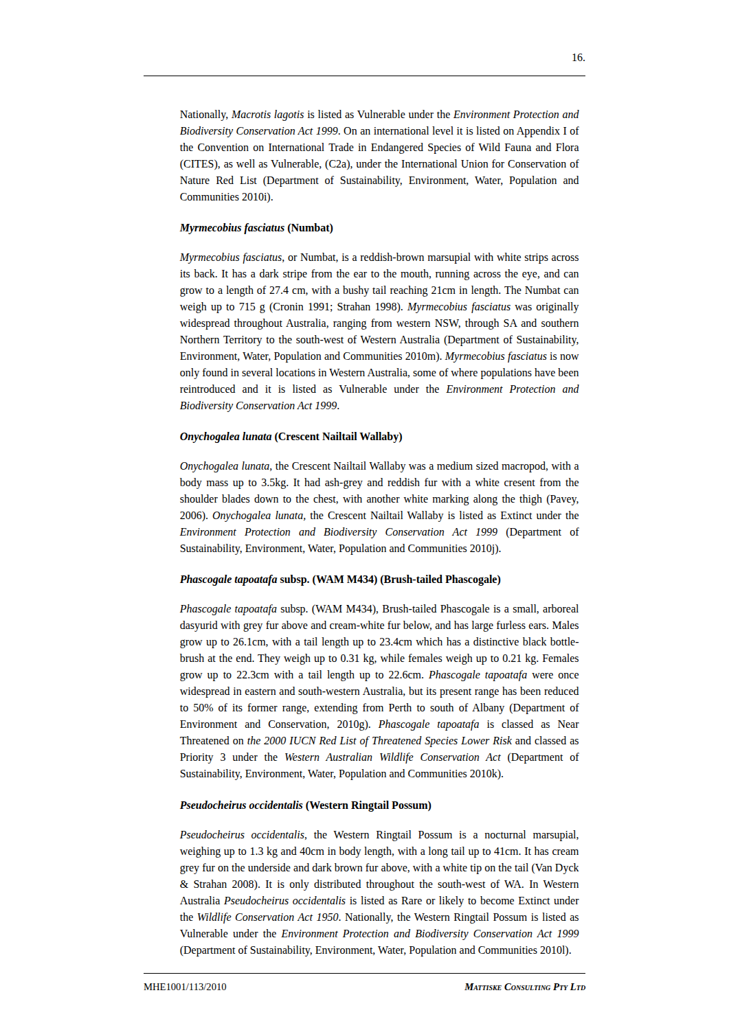16.
Nationally, Macrotis lagotis is listed as Vulnerable under the Environment Protection and Biodiversity Conservation Act 1999. On an international level it is listed on Appendix I of the Convention on International Trade in Endangered Species of Wild Fauna and Flora (CITES), as well as Vulnerable, (C2a), under the International Union for Conservation of Nature Red List (Department of Sustainability, Environment, Water, Population and Communities 2010i).
Myrmecobius fasciatus (Numbat)
Myrmecobius fasciatus, or Numbat, is a reddish-brown marsupial with white strips across its back. It has a dark stripe from the ear to the mouth, running across the eye, and can grow to a length of 27.4 cm, with a bushy tail reaching 21cm in length. The Numbat can weigh up to 715 g (Cronin 1991; Strahan 1998). Myrmecobius fasciatus was originally widespread throughout Australia, ranging from western NSW, through SA and southern Northern Territory to the south-west of Western Australia (Department of Sustainability, Environment, Water, Population and Communities 2010m). Myrmecobius fasciatus is now only found in several locations in Western Australia, some of where populations have been reintroduced and it is listed as Vulnerable under the Environment Protection and Biodiversity Conservation Act 1999.
Onychogalea lunata (Crescent Nailtail Wallaby)
Onychogalea lunata, the Crescent Nailtail Wallaby was a medium sized macropod, with a body mass up to 3.5kg. It had ash-grey and reddish fur with a white cresent from the shoulder blades down to the chest, with another white marking along the thigh (Pavey, 2006). Onychogalea lunata, the Crescent Nailtail Wallaby is listed as Extinct under the Environment Protection and Biodiversity Conservation Act 1999 (Department of Sustainability, Environment, Water, Population and Communities 2010j).
Phascogale tapoatafa subsp. (WAM M434) (Brush-tailed Phascogale)
Phascogale tapoatafa subsp. (WAM M434), Brush-tailed Phascogale is a small, arboreal dasyurid with grey fur above and cream-white fur below, and has large furless ears. Males grow up to 26.1cm, with a tail length up to 23.4cm which has a distinctive black bottle-brush at the end. They weigh up to 0.31 kg, while females weigh up to 0.21 kg. Females grow up to 22.3cm with a tail length up to 22.6cm. Phascogale tapoatafa were once widespread in eastern and south-western Australia, but its present range has been reduced to 50% of its former range, extending from Perth to south of Albany (Department of Environment and Conservation, 2010g). Phascogale tapoatafa is classed as Near Threatened on the 2000 IUCN Red List of Threatened Species Lower Risk and classed as Priority 3 under the Western Australian Wildlife Conservation Act (Department of Sustainability, Environment, Water, Population and Communities 2010k).
Pseudocheirus occidentalis (Western Ringtail Possum)
Pseudocheirus occidentalis, the Western Ringtail Possum is a nocturnal marsupial, weighing up to 1.3 kg and 40cm in body length, with a long tail up to 41cm. It has cream grey fur on the underside and dark brown fur above, with a white tip on the tail (Van Dyck & Strahan 2008). It is only distributed throughout the south-west of WA. In Western Australia Pseudocheirus occidentalis is listed as Rare or likely to become Extinct under the Wildlife Conservation Act 1950. Nationally, the Western Ringtail Possum is listed as Vulnerable under the Environment Protection and Biodiversity Conservation Act 1999 (Department of Sustainability, Environment, Water, Population and Communities 2010l).
MHE1001/113/2010
Mattiske Consulting Pty Ltd